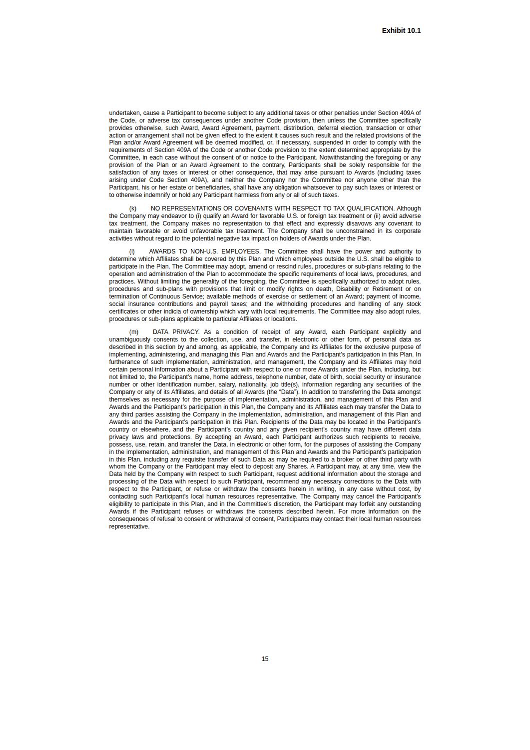Exhibit 10.1
undertaken, cause a Participant to become subject to any additional taxes or other penalties under Section 409A of the Code, or adverse tax consequences under another Code provision, then unless the Committee specifically provides otherwise, such Award, Award Agreement, payment, distribution, deferral election, transaction or other action or arrangement shall not be given effect to the extent it causes such result and the related provisions of the Plan and/or Award Agreement will be deemed modified, or, if necessary, suspended in order to comply with the requirements of Section 409A of the Code or another Code provision to the extent determined appropriate by the Committee, in each case without the consent of or notice to the Participant. Notwithstanding the foregoing or any provision of the Plan or an Award Agreement to the contrary, Participants shall be solely responsible for the satisfaction of any taxes or interest or other consequence, that may arise pursuant to Awards (including taxes arising under Code Section 409A), and neither the Company nor the Committee nor anyone other than the Participant, his or her estate or beneficiaries, shall have any obligation whatsoever to pay such taxes or interest or to otherwise indemnify or hold any Participant harmless from any or all of such taxes.
(k) NO REPRESENTATIONS OR COVENANTS WITH RESPECT TO TAX QUALIFICATION. Although the Company may endeavor to (i) qualify an Award for favorable U.S. or foreign tax treatment or (ii) avoid adverse tax treatment, the Company makes no representation to that effect and expressly disavows any covenant to maintain favorable or avoid unfavorable tax treatment. The Company shall be unconstrained in its corporate activities without regard to the potential negative tax impact on holders of Awards under the Plan.
(l) AWARDS TO NON-U.S. EMPLOYEES. The Committee shall have the power and authority to determine which Affiliates shall be covered by this Plan and which employees outside the U.S. shall be eligible to participate in the Plan. The Committee may adopt, amend or rescind rules, procedures or sub-plans relating to the operation and administration of the Plan to accommodate the specific requirements of local laws, procedures, and practices. Without limiting the generality of the foregoing, the Committee is specifically authorized to adopt rules, procedures and sub-plans with provisions that limit or modify rights on death, Disability or Retirement or on termination of Continuous Service; available methods of exercise or settlement of an Award; payment of income, social insurance contributions and payroll taxes; and the withholding procedures and handling of any stock certificates or other indicia of ownership which vary with local requirements. The Committee may also adopt rules, procedures or sub-plans applicable to particular Affiliates or locations.
(m) DATA PRIVACY. As a condition of receipt of any Award, each Participant explicitly and unambiguously consents to the collection, use, and transfer, in electronic or other form, of personal data as described in this section by and among, as applicable, the Company and its Affiliates for the exclusive purpose of implementing, administering, and managing this Plan and Awards and the Participant’s participation in this Plan. In furtherance of such implementation, administration, and management, the Company and its Affiliates may hold certain personal information about a Participant with respect to one or more Awards under the Plan, including, but not limited to, the Participant’s name, home address, telephone number, date of birth, social security or insurance number or other identification number, salary, nationality, job title(s), information regarding any securities of the Company or any of its Affiliates, and details of all Awards (the “Data”). In addition to transferring the Data amongst themselves as necessary for the purpose of implementation, administration, and management of this Plan and Awards and the Participant’s participation in this Plan, the Company and its Affiliates each may transfer the Data to any third parties assisting the Company in the implementation, administration, and management of this Plan and Awards and the Participant’s participation in this Plan. Recipients of the Data may be located in the Participant’s country or elsewhere, and the Participant’s country and any given recipient’s country may have different data privacy laws and protections. By accepting an Award, each Participant authorizes such recipients to receive, possess, use, retain, and transfer the Data, in electronic or other form, for the purposes of assisting the Company in the implementation, administration, and management of this Plan and Awards and the Participant’s participation in this Plan, including any requisite transfer of such Data as may be required to a broker or other third party with whom the Company or the Participant may elect to deposit any Shares. A Participant may, at any time, view the Data held by the Company with respect to such Participant, request additional information about the storage and processing of the Data with respect to such Participant, recommend any necessary corrections to the Data with respect to the Participant, or refuse or withdraw the consents herein in writing, in any case without cost, by contacting such Participant’s local human resources representative. The Company may cancel the Participant’s eligibility to participate in this Plan, and in the Committee’s discretion, the Participant may forfeit any outstanding Awards if the Participant refuses or withdraws the consents described herein. For more information on the consequences of refusal to consent or withdrawal of consent, Participants may contact their local human resources representative.
15